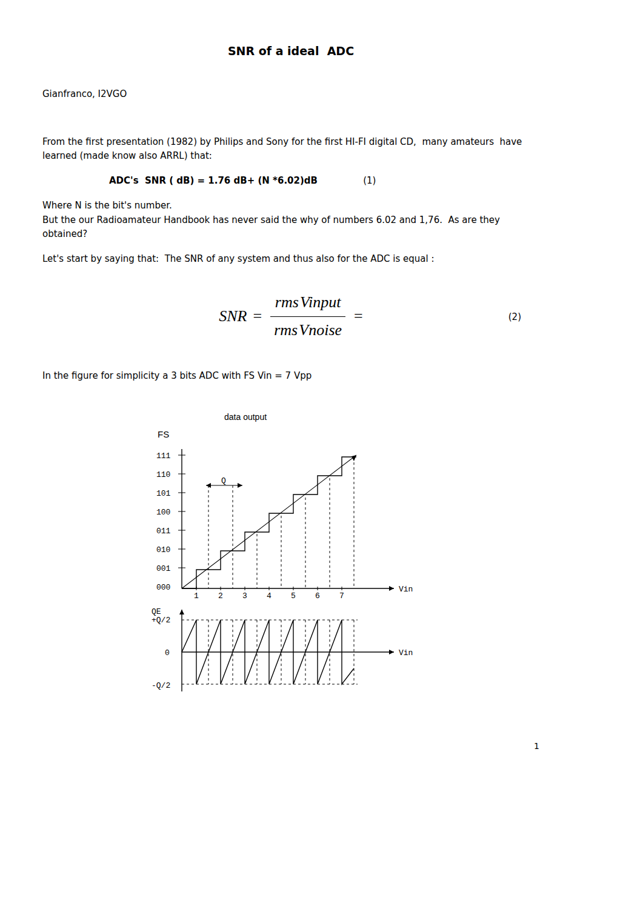SNR of a ideal ADC
Gianfranco, I2VGO
From the first presentation (1982) by Philips and Sony for the first HI-FI digital CD, many amateurs have learned (made know also ARRL) that:
ADC's SNR ( dB) = 1.76 dB+ (N *6.02)dB (1)
Where N is the bit's number.
But the our Radioamateur Handbook has never said the why of numbers 6.02 and 1,76. As are they obtained?
Let's start by saying that: The SNR of any system and thus also for the ADC is equal :
SNR = rms Vinput rms Vnoise =
(2)
In the figure for simplicity a 3 bits ADC with FS Vin = 7 Vpp
data output
FS
Vin 111 110 101 100 011 010 001 000 1 2 3 4 5 6 7 Q Vin QE +Q/2 0 -Q/2
1